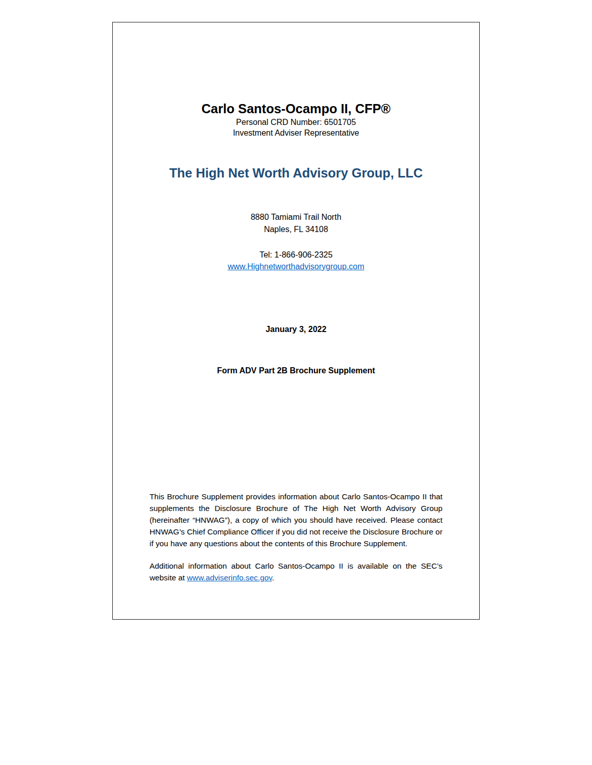Carlo Santos-Ocampo II, CFP®
Personal CRD Number: 6501705
Investment Adviser Representative
The High Net Worth Advisory Group, LLC
8880 Tamiami Trail North
Naples, FL 34108
Tel: 1-866-906-2325
www.Highnetworthadvisorygroup.com
January 3, 2022
Form ADV Part 2B Brochure Supplement
This Brochure Supplement provides information about Carlo Santos-Ocampo II that supplements the Disclosure Brochure of The High Net Worth Advisory Group (hereinafter “HNWAG”), a copy of which you should have received. Please contact HNWAG’s Chief Compliance Officer if you did not receive the Disclosure Brochure or if you have any questions about the contents of this Brochure Supplement.
Additional information about Carlo Santos-Ocampo II is available on the SEC’s website at www.adviserinfo.sec.gov.